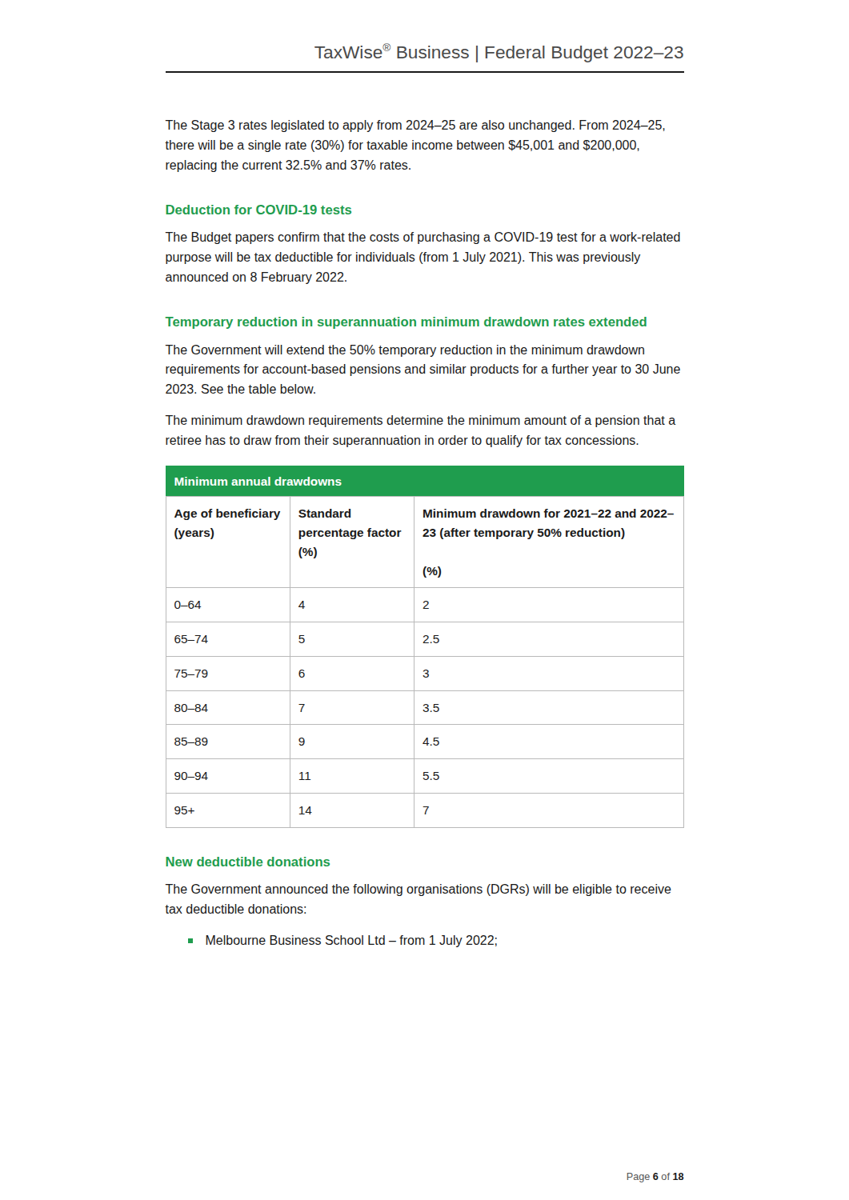TaxWise® Business | Federal Budget 2022–23
The Stage 3 rates legislated to apply from 2024–25 are also unchanged. From 2024–25, there will be a single rate (30%) for taxable income between $45,001 and $200,000, replacing the current 32.5% and 37% rates.
Deduction for COVID-19 tests
The Budget papers confirm that the costs of purchasing a COVID-19 test for a work-related purpose will be tax deductible for individuals (from 1 July 2021). This was previously announced on 8 February 2022.
Temporary reduction in superannuation minimum drawdown rates extended
The Government will extend the 50% temporary reduction in the minimum drawdown requirements for account-based pensions and similar products for a further year to 30 June 2023. See the table below.
The minimum drawdown requirements determine the minimum amount of a pension that a retiree has to draw from their superannuation in order to qualify for tax concessions.
Minimum annual drawdowns
| Age of beneficiary (years) | Standard percentage factor (%) | Minimum drawdown for 2021–22 and 2022–23 ( after temporary 50% reduction) (%) |
| --- | --- | --- |
| 0–64 | 4 | 2 |
| 65–74 | 5 | 2.5 |
| 75–79 | 6 | 3 |
| 80–84 | 7 | 3.5 |
| 85–89 | 9 | 4.5 |
| 90–94 | 11 | 5.5 |
| 95+ | 14 | 7 |
New deductible donations
The Government announced the following organisations (DGRs) will be eligible to receive tax deductible donations:
Melbourne Business School Ltd – from 1 July 2022;
Page 6 of 18